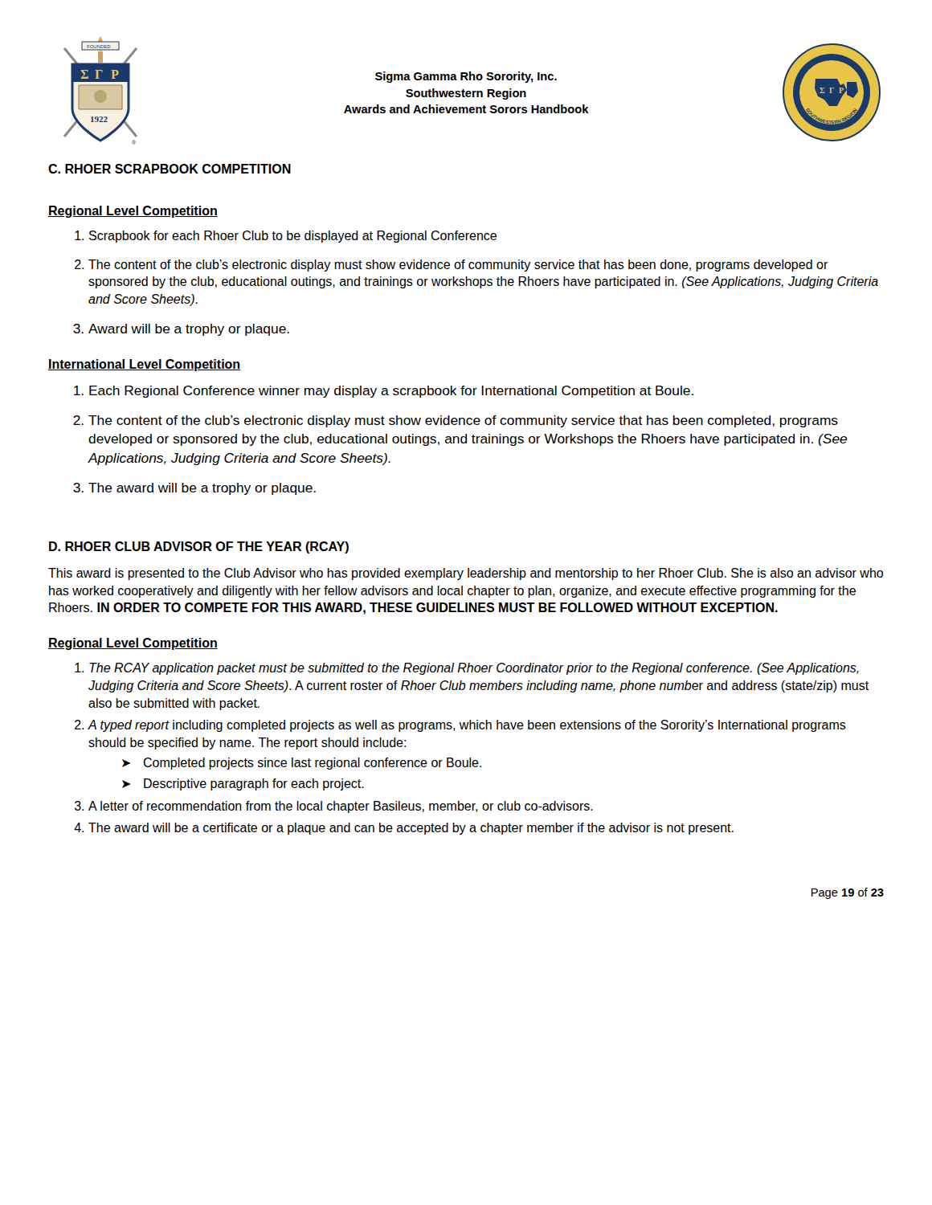Σ Γ Ρ FOUNDED 1922 ®
Sigma Gamma Rho Sorority, Inc.
Southwestern Region
Awards and Achievement Sorors Handbook
SIGMA GAMMA RHO SORORITY, INC. SOUTHWESTERN REGION Σ Γ Ρ
C. RHOER SCRAPBOOK COMPETITION
Regional Level Competition
Scrapbook for each Rhoer Club to be displayed at Regional Conference
The content of the club’s electronic display must show evidence of community service that has been done, programs developed or sponsored by the club, educational outings, and trainings or workshops the Rhoers have participated in. (See Applications, Judging Criteria and Score Sheets).
Award will be a trophy or plaque.
International Level Competition
Each Regional Conference winner may display a scrapbook for International Competition at Boule.
The content of the club’s electronic display must show evidence of community service that has been completed, programs developed or sponsored by the club, educational outings, and trainings or Workshops the Rhoers have participated in. (See Applications, Judging Criteria and Score Sheets).
The award will be a trophy or plaque.
D. RHOER CLUB ADVISOR OF THE YEAR (RCAY)
This award is presented to the Club Advisor who has provided exemplary leadership and mentorship to her Rhoer Club. She is also an advisor who has worked cooperatively and diligently with her fellow advisors and local chapter to plan, organize, and execute effective programming for the Rhoers. IN ORDER TO COMPETE FOR THIS AWARD, THESE GUIDELINES MUST BE FOLLOWED WITHOUT EXCEPTION.
Regional Level Competition
The RCAY application packet must be submitted to the Regional Rhoer Coordinator prior to the Regional conference. (See Applications, Judging Criteria and Score Sheets). A current roster of Rhoer Club members including name, phone number and address (state/zip) must also be submitted with packet.
A typed report including completed projects as well as programs, which have been extensions of the Sorority’s International programs should be specified by name. The report should include:
Completed projects since last regional conference or Boule.
Descriptive paragraph for each project.
A letter of recommendation from the local chapter Basileus, member, or club co-advisors.
The award will be a certificate or a plaque and can be accepted by a chapter member if the advisor is not present.
Page 19 of 23